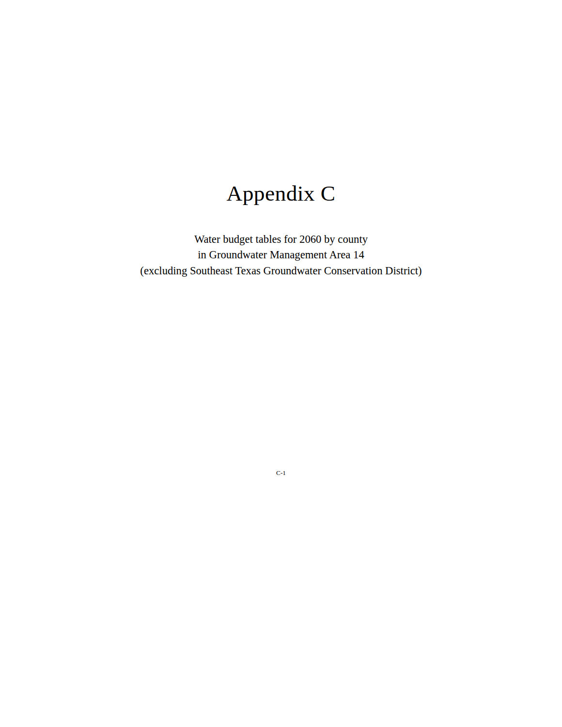Appendix C
Water budget tables for 2060 by county in Groundwater Management Area 14 (excluding Southeast Texas Groundwater Conservation District)
C-1